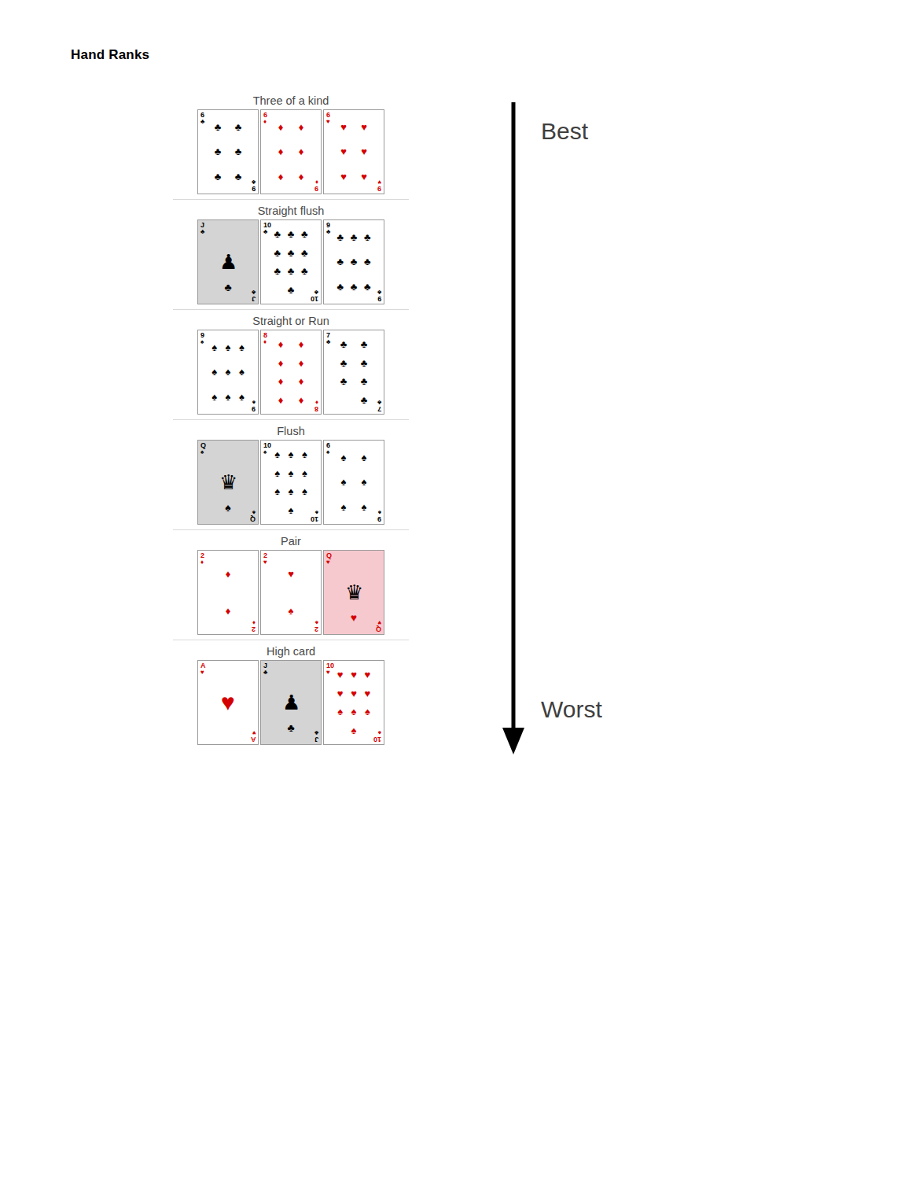Hand Ranks
Three of a kind
6♣
9♣
♣♣ ♣♣ ♣♣
6♦
9♦
♦♦ ♦♦ ♦♦
6♥
9♥
♥♥ ♥♥ ♥♥
Straight flush
J♣
J♣
♟♣
10♣
10♣
♣♣♣ ♣♣♣ ♣♣♣ ♣
9♣
9♣
♣♣♣ ♣♣♣ ♣♣♣
Straight or Run
9♠
9♠
♠♠♠ ♠♠♠ ♠♠♠
8♦
8♦
♦♦ ♦♦ ♦♦ ♦♦
7♣
7♣
♣♣ ♣♣ ♣♣ ♣
Flush
Q♠
Q♠
♛♠
10♠
10♠
♠♠♠ ♠♠♠ ♠♠♠ ♠
6♠
9♠
♠♠ ♠♠ ♠♠
Pair
2♦
2♦
♦ ♦
2♥
2♠
♥ ♠
Q♥
Q♥
♛♥
High card
A♥
A♥
♥
J♣
J♣
♟♣
10♥
10♠
♥♥♥ ♥♥♥ ♠♠♠ ♠
Best
Worst